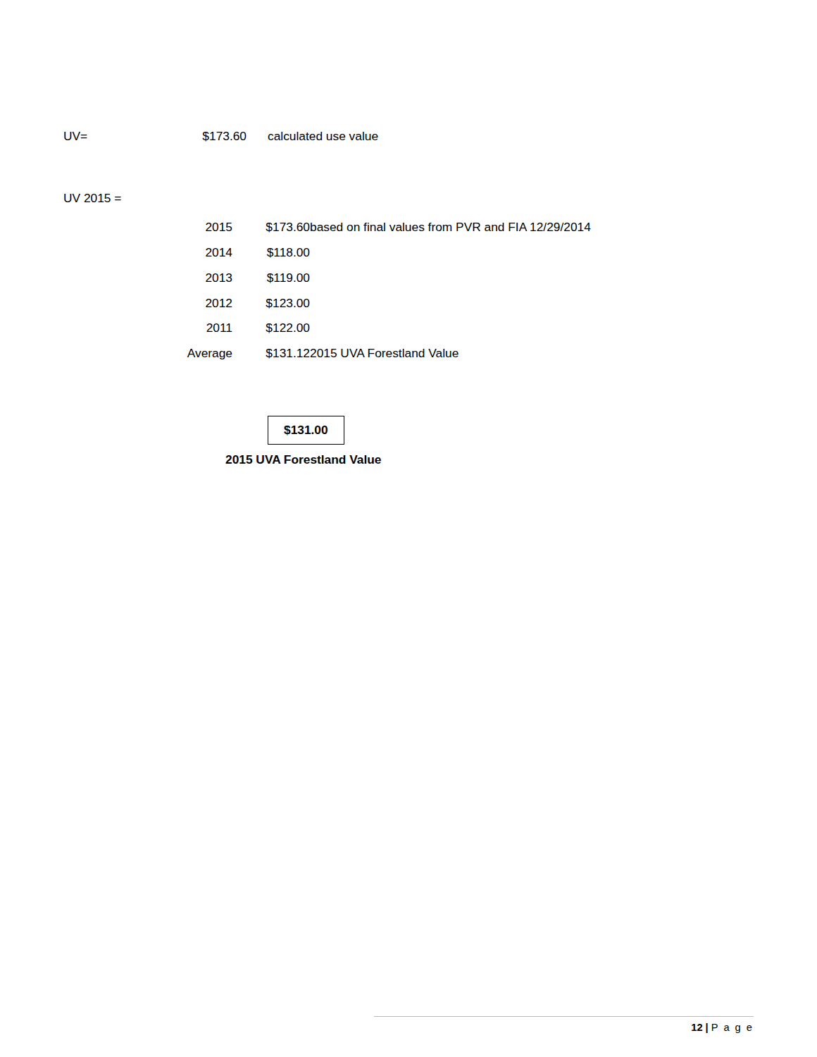UV=
$173.60
calculated use value
UV 2015 =
| 2015 | $173.60 | based on final values from PVR and FIA 12/29/2014 |
| 2014 | $118.00 | |
| 2013 | $119.00 | |
| 2012 | $123.00 | |
| 2011 | $122.00 | |
| Average | $131.12 | 2015 UVA Forestland Value |
$131.00
2015 UVA Forestland Value
12 | P a g e